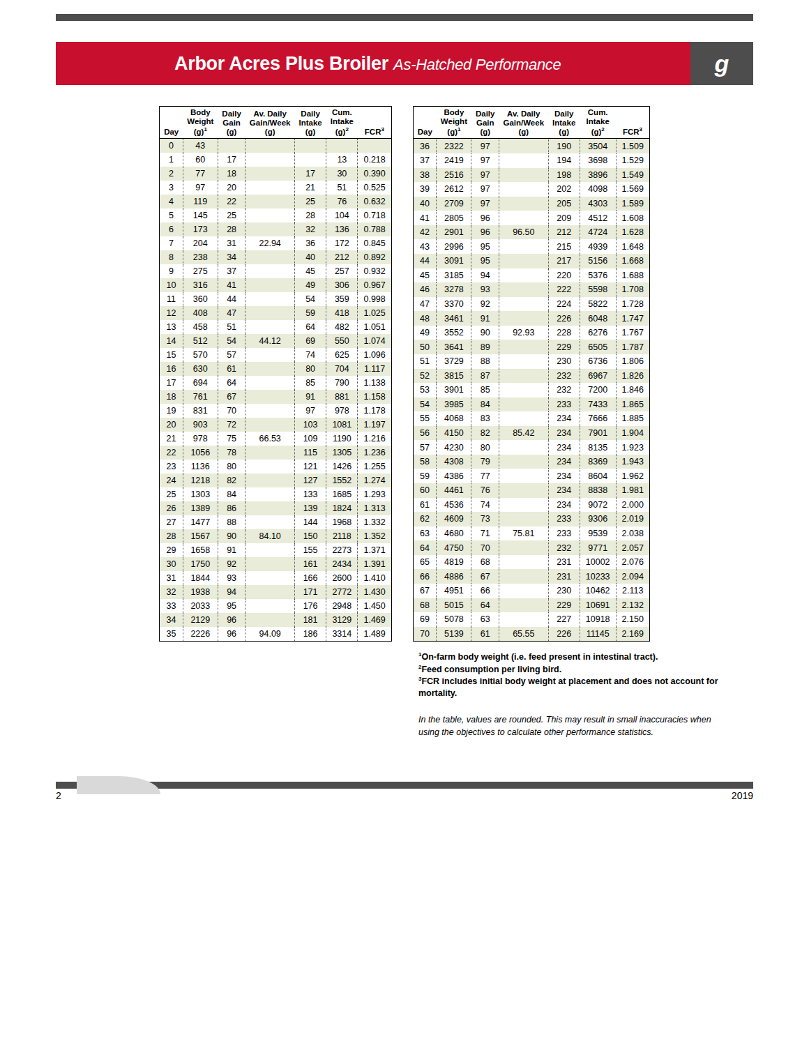Arbor Acres Plus Broiler As-Hatched Performance
g
| Day | Body Weight (g) 1 | Daily Gain (g) | Av. Daily Gain/Week (g) | Daily Intake (g) | Cum. Intake (g) 2 | FCR 3 |
| --- | --- | --- | --- | --- | --- | --- |
| 0 | 43 | | | | | |
| 1 | 60 | 17 | | | 13 | 0.218 |
| 2 | 77 | 18 | | 17 | 30 | 0.390 |
| 3 | 97 | 20 | | 21 | 51 | 0.525 |
| 4 | 119 | 22 | | 25 | 76 | 0.632 |
| 5 | 145 | 25 | | 28 | 104 | 0.718 |
| 6 | 173 | 28 | | 32 | 136 | 0.788 |
| 7 | 204 | 31 | 22.94 | 36 | 172 | 0.845 |
| 8 | 238 | 34 | | 40 | 212 | 0.892 |
| 9 | 275 | 37 | | 45 | 257 | 0.932 |
| 10 | 316 | 41 | | 49 | 306 | 0.967 |
| 11 | 360 | 44 | | 54 | 359 | 0.998 |
| 12 | 408 | 47 | | 59 | 418 | 1.025 |
| 13 | 458 | 51 | | 64 | 482 | 1.051 |
| 14 | 512 | 54 | 44.12 | 69 | 550 | 1.074 |
| 15 | 570 | 57 | | 74 | 625 | 1.096 |
| 16 | 630 | 61 | | 80 | 704 | 1.117 |
| 17 | 694 | 64 | | 85 | 790 | 1.138 |
| 18 | 761 | 67 | | 91 | 881 | 1.158 |
| 19 | 831 | 70 | | 97 | 978 | 1.178 |
| 20 | 903 | 72 | | 103 | 1081 | 1.197 |
| 21 | 978 | 75 | 66.53 | 109 | 1190 | 1.216 |
| 22 | 1056 | 78 | | 115 | 1305 | 1.236 |
| 23 | 1136 | 80 | | 121 | 1426 | 1.255 |
| 24 | 1218 | 82 | | 127 | 1552 | 1.274 |
| 25 | 1303 | 84 | | 133 | 1685 | 1.293 |
| 26 | 1389 | 86 | | 139 | 1824 | 1.313 |
| 27 | 1477 | 88 | | 144 | 1968 | 1.332 |
| 28 | 1567 | 90 | 84.10 | 150 | 2118 | 1.352 |
| 29 | 1658 | 91 | | 155 | 2273 | 1.371 |
| 30 | 1750 | 92 | | 161 | 2434 | 1.391 |
| 31 | 1844 | 93 | | 166 | 2600 | 1.410 |
| 32 | 1938 | 94 | | 171 | 2772 | 1.430 |
| 33 | 2033 | 95 | | 176 | 2948 | 1.450 |
| 34 | 2129 | 96 | | 181 | 3129 | 1.469 |
| 35 | 2226 | 96 | 94.09 | 186 | 3314 | 1.489 |
| Day | Body Weight (g) 1 | Daily Gain (g) | Av. Daily Gain/Week (g) | Daily Intake (g) | Cum. Intake (g) 2 | FCR 3 |
| --- | --- | --- | --- | --- | --- | --- |
| 36 | 2322 | 97 | | 190 | 3504 | 1.509 |
| 37 | 2419 | 97 | | 194 | 3698 | 1.529 |
| 38 | 2516 | 97 | | 198 | 3896 | 1.549 |
| 39 | 2612 | 97 | | 202 | 4098 | 1.569 |
| 40 | 2709 | 97 | | 205 | 4303 | 1.589 |
| 41 | 2805 | 96 | | 209 | 4512 | 1.608 |
| 42 | 2901 | 96 | 96.50 | 212 | 4724 | 1.628 |
| 43 | 2996 | 95 | | 215 | 4939 | 1.648 |
| 44 | 3091 | 95 | | 217 | 5156 | 1.668 |
| 45 | 3185 | 94 | | 220 | 5376 | 1.688 |
| 46 | 3278 | 93 | | 222 | 5598 | 1.708 |
| 47 | 3370 | 92 | | 224 | 5822 | 1.728 |
| 48 | 3461 | 91 | | 226 | 6048 | 1.747 |
| 49 | 3552 | 90 | 92.93 | 228 | 6276 | 1.767 |
| 50 | 3641 | 89 | | 229 | 6505 | 1.787 |
| 51 | 3729 | 88 | | 230 | 6736 | 1.806 |
| 52 | 3815 | 87 | | 232 | 6967 | 1.826 |
| 53 | 3901 | 85 | | 232 | 7200 | 1.846 |
| 54 | 3985 | 84 | | 233 | 7433 | 1.865 |
| 55 | 4068 | 83 | | 234 | 7666 | 1.885 |
| 56 | 4150 | 82 | 85.42 | 234 | 7901 | 1.904 |
| 57 | 4230 | 80 | | 234 | 8135 | 1.923 |
| 58 | 4308 | 79 | | 234 | 8369 | 1.943 |
| 59 | 4386 | 77 | | 234 | 8604 | 1.962 |
| 60 | 4461 | 76 | | 234 | 8838 | 1.981 |
| 61 | 4536 | 74 | | 234 | 9072 | 2.000 |
| 62 | 4609 | 73 | | 233 | 9306 | 2.019 |
| 63 | 4680 | 71 | 75.81 | 233 | 9539 | 2.038 |
| 64 | 4750 | 70 | | 232 | 9771 | 2.057 |
| 65 | 4819 | 68 | | 231 | 10002 | 2.076 |
| 66 | 4886 | 67 | | 231 | 10233 | 2.094 |
| 67 | 4951 | 66 | | 230 | 10462 | 2.113 |
| 68 | 5015 | 64 | | 229 | 10691 | 2.132 |
| 69 | 5078 | 63 | | 227 | 10918 | 2.150 |
| 70 | 5139 | 61 | 65.55 | 226 | 11145 | 2.169 |
1 On-farm body weight (i.e. feed present in intestinal tract).
2 Feed consumption per living bird.
3 FCR includes initial body weight at placement and does not account for mortality.
In the table, values are rounded. This may result in small inaccuracies when using the objectives to calculate other performance statistics.
2
2019